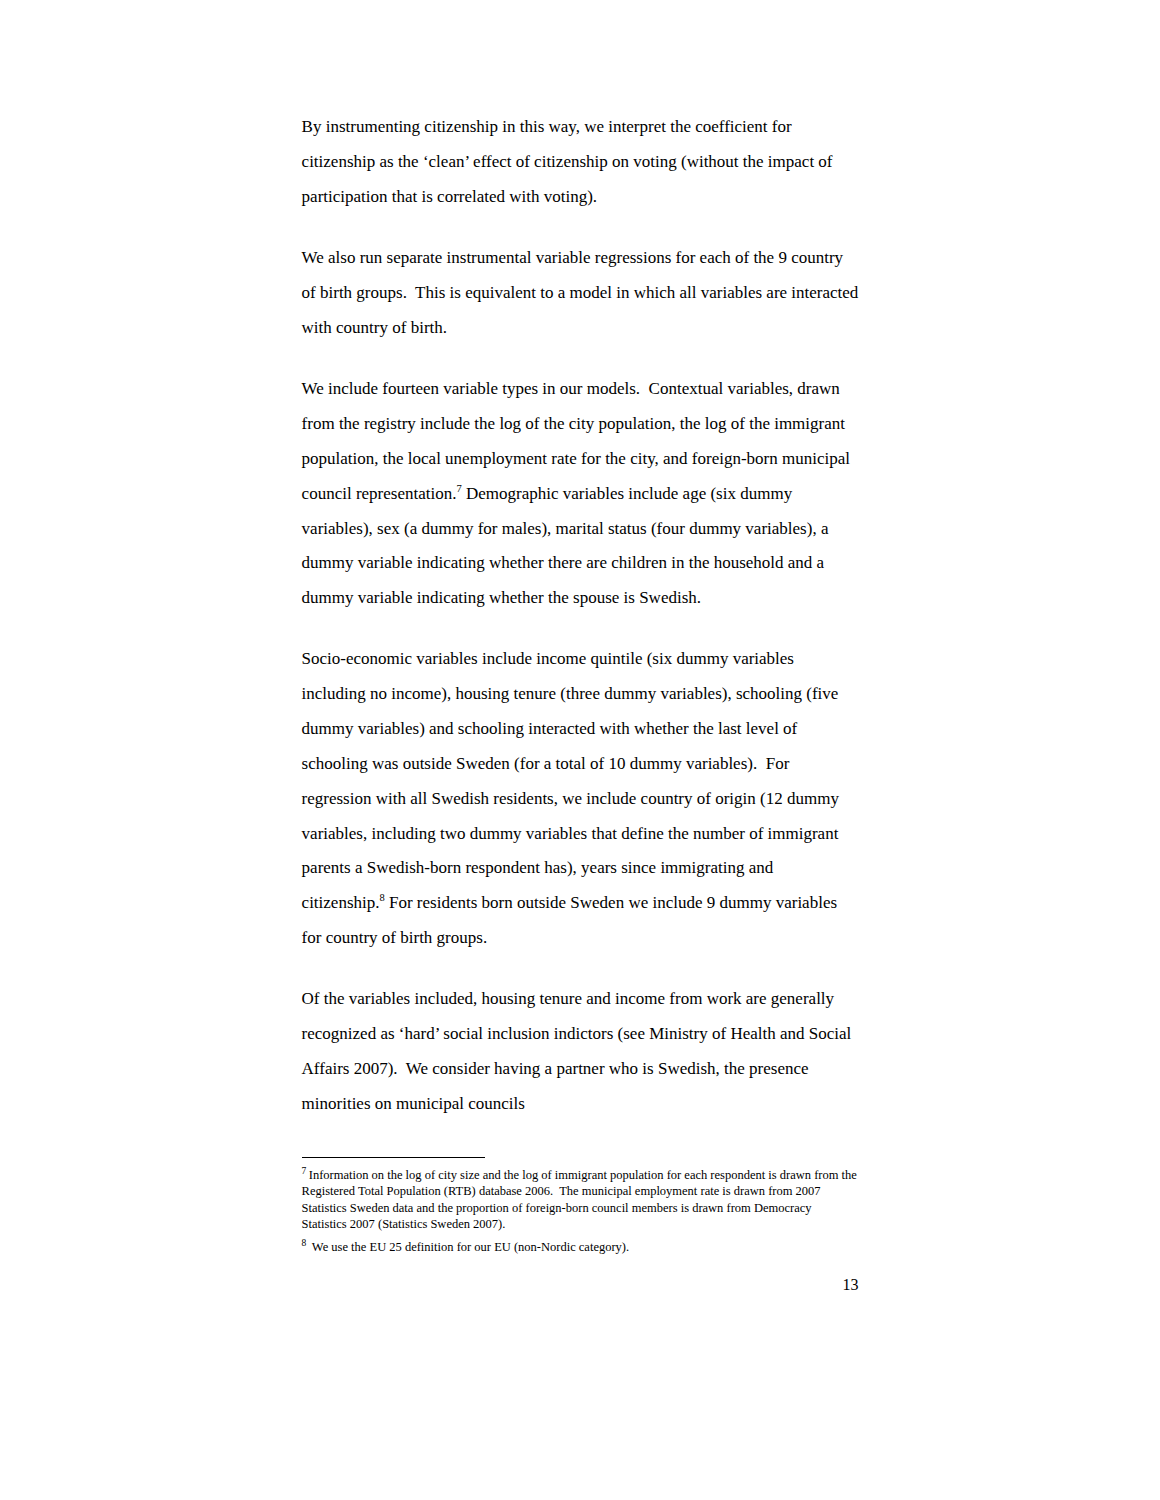By instrumenting citizenship in this way, we interpret the coefficient for citizenship as the ‘clean’ effect of citizenship on voting (without the impact of participation that is correlated with voting).
We also run separate instrumental variable regressions for each of the 9 country of birth groups. This is equivalent to a model in which all variables are interacted with country of birth.
We include fourteen variable types in our models. Contextual variables, drawn from the registry include the log of the city population, the log of the immigrant population, the local unemployment rate for the city, and foreign-born municipal council representation.7 Demographic variables include age (six dummy variables), sex (a dummy for males), marital status (four dummy variables), a dummy variable indicating whether there are children in the household and a dummy variable indicating whether the spouse is Swedish.
Socio-economic variables include income quintile (six dummy variables including no income), housing tenure (three dummy variables), schooling (five dummy variables) and schooling interacted with whether the last level of schooling was outside Sweden (for a total of 10 dummy variables). For regression with all Swedish residents, we include country of origin (12 dummy variables, including two dummy variables that define the number of immigrant parents a Swedish-born respondent has), years since immigrating and citizenship.8 For residents born outside Sweden we include 9 dummy variables for country of birth groups.
Of the variables included, housing tenure and income from work are generally recognized as ‘hard’ social inclusion indictors (see Ministry of Health and Social Affairs 2007). We consider having a partner who is Swedish, the presence minorities on municipal councils
7 Information on the log of city size and the log of immigrant population for each respondent is drawn from the Registered Total Population (RTB) database 2006. The municipal employment rate is drawn from 2007 Statistics Sweden data and the proportion of foreign-born council members is drawn from Democracy Statistics 2007 (Statistics Sweden 2007).
8 We use the EU 25 definition for our EU (non-Nordic category).
13